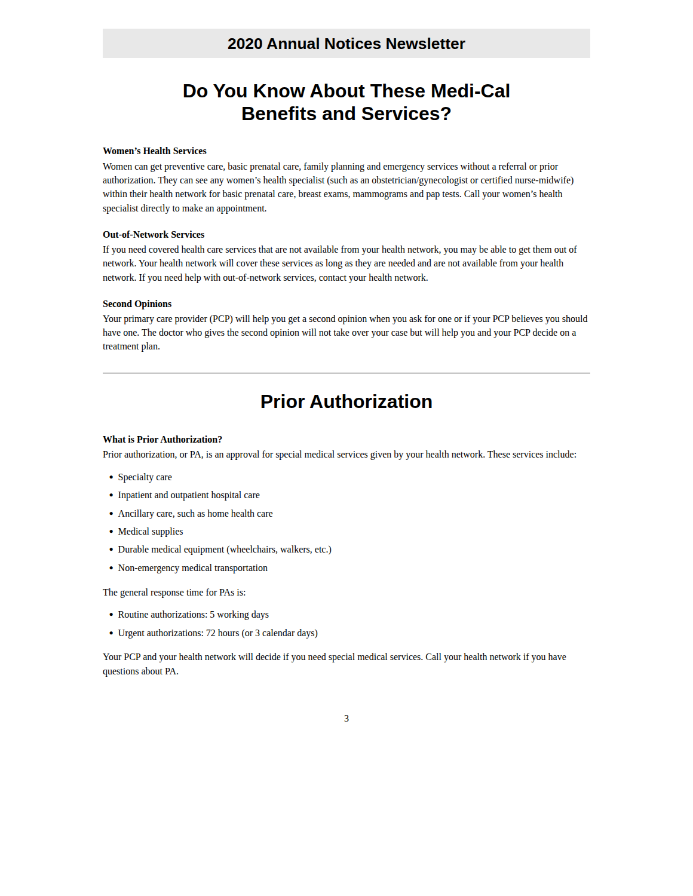2020 Annual Notices Newsletter
Do You Know About These Medi-Cal
Benefits and Services?
Women’s Health Services
Women can get preventive care, basic prenatal care, family planning and emergency services without a referral or prior authorization. They can see any women’s health specialist (such as an obstetrician/gynecologist or certified nurse-midwife) within their health network for basic prenatal care, breast exams, mammograms and pap tests. Call your women’s health specialist directly to make an appointment.
Out-of-Network Services
If you need covered health care services that are not available from your health network, you may be able to get them out of network. Your health network will cover these services as long as they are needed and are not available from your health network. If you need help with out-of-network services, contact your health network.
Second Opinions
Your primary care provider (PCP) will help you get a second opinion when you ask for one or if your PCP believes you should have one. The doctor who gives the second opinion will not take over your case but will help you and your PCP decide on a treatment plan.
Prior Authorization
What is Prior Authorization?
Prior authorization, or PA, is an approval for special medical services given by your health network. These services include:
Specialty care
Inpatient and outpatient hospital care
Ancillary care, such as home health care
Medical supplies
Durable medical equipment (wheelchairs, walkers, etc.)
Non-emergency medical transportation
The general response time for PAs is:
Routine authorizations: 5 working days
Urgent authorizations: 72 hours (or 3 calendar days)
Your PCP and your health network will decide if you need special medical services. Call your health network if you have questions about PA.
3